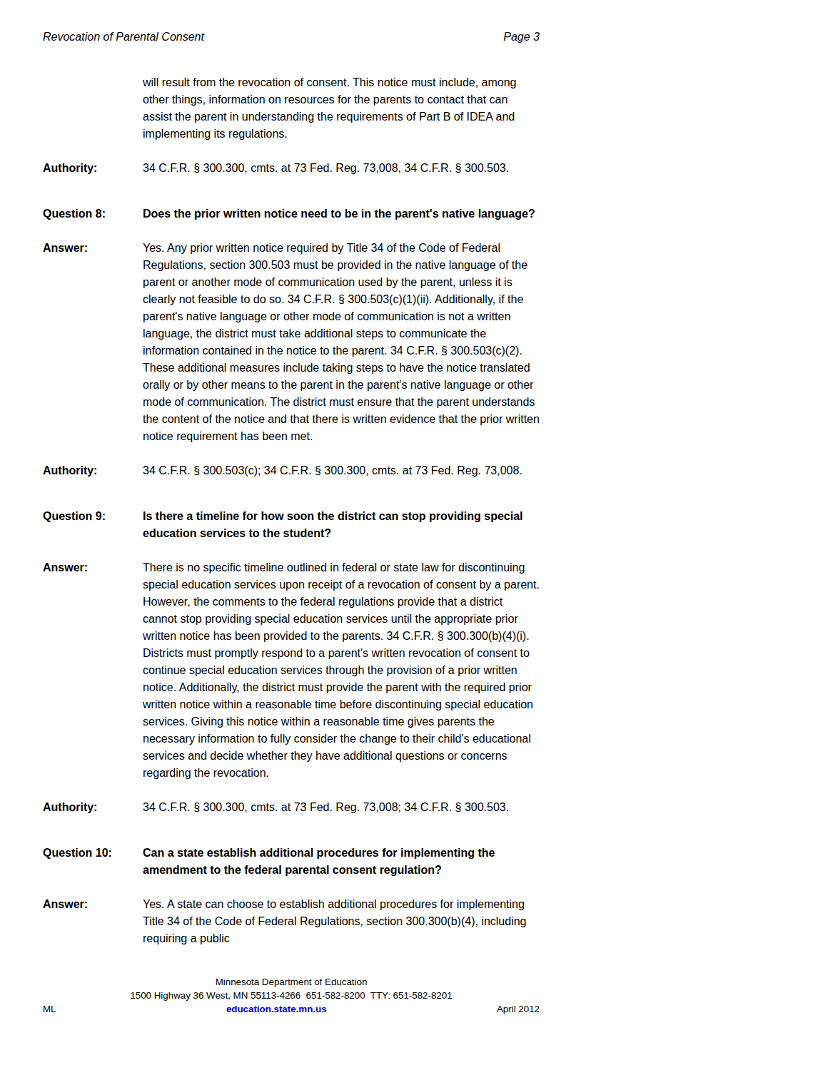Revocation of Parental Consent
Page 3
will result from the revocation of consent. This notice must include, among other things, information on resources for the parents to contact that can assist the parent in understanding the requirements of Part B of IDEA and implementing its regulations.
Authority:
34 C.F.R. § 300.300, cmts. at 73 Fed. Reg. 73,008, 34 C.F.R. § 300.503.
Question 8:
Does the prior written notice need to be in the parent's native language?
Answer:
Yes. Any prior written notice required by Title 34 of the Code of Federal Regulations, section 300.503 must be provided in the native language of the parent or another mode of communication used by the parent, unless it is clearly not feasible to do so. 34 C.F.R. § 300.503(c)(1)(ii). Additionally, if the parent's native language or other mode of communication is not a written language, the district must take additional steps to communicate the information contained in the notice to the parent. 34 C.F.R. § 300.503(c)(2). These additional measures include taking steps to have the notice translated orally or by other means to the parent in the parent's native language or other mode of communication. The district must ensure that the parent understands the content of the notice and that there is written evidence that the prior written notice requirement has been met.
Authority:
34 C.F.R. § 300.503(c); 34 C.F.R. § 300.300, cmts. at 73 Fed. Reg. 73,008.
Question 9:
Is there a timeline for how soon the district can stop providing special education services to the student?
Answer:
There is no specific timeline outlined in federal or state law for discontinuing special education services upon receipt of a revocation of consent by a parent. However, the comments to the federal regulations provide that a district cannot stop providing special education services until the appropriate prior written notice has been provided to the parents. 34 C.F.R. § 300.300(b)(4)(i). Districts must promptly respond to a parent's written revocation of consent to continue special education services through the provision of a prior written notice. Additionally, the district must provide the parent with the required prior written notice within a reasonable time before discontinuing special education services. Giving this notice within a reasonable time gives parents the necessary information to fully consider the change to their child's educational services and decide whether they have additional questions or concerns regarding the revocation.
Authority:
34 C.F.R. § 300.300, cmts. at 73 Fed. Reg. 73,008; 34 C.F.R. § 300.503.
Question 10:
Can a state establish additional procedures for implementing the amendment to the federal parental consent regulation?
Answer:
Yes. A state can choose to establish additional procedures for implementing Title 34 of the Code of Federal Regulations, section 300.300(b)(4), including requiring a public
Minnesota Department of Education
1500 Highway 36 West, MN 55113-4266 651-582-8200 TTY: 651-582-8201
ML
education.state.mn.us
April 2012